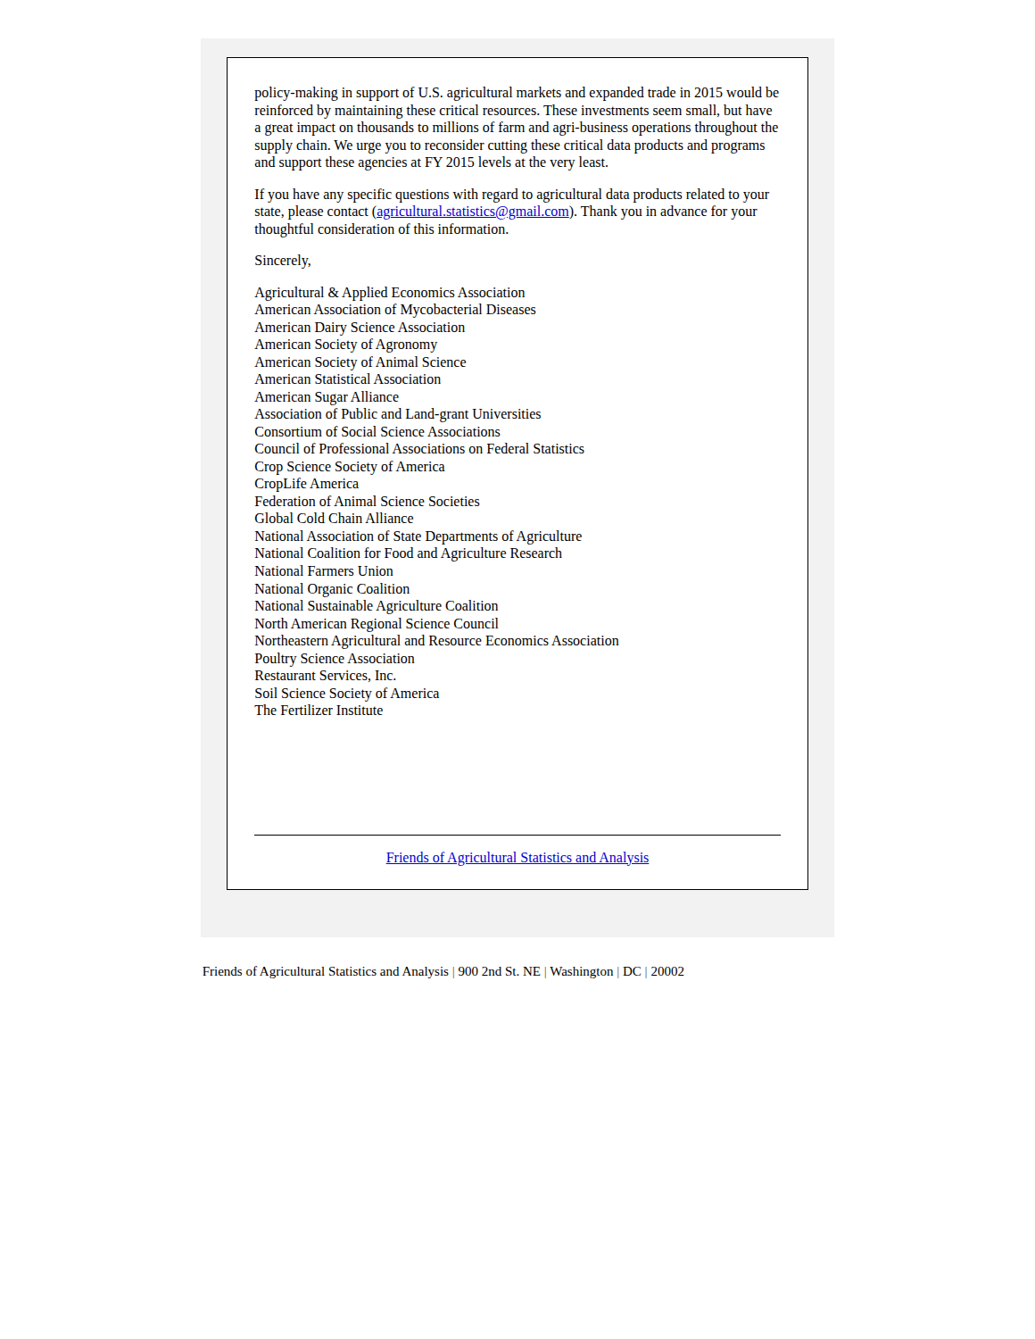policy-making in support of U.S. agricultural markets and expanded trade in 2015 would be reinforced by maintaining these critical resources. These investments seem small, but have a great impact on thousands to millions of farm and agri-business operations throughout the supply chain. We urge you to reconsider cutting these critical data products and programs and support these agencies at FY 2015 levels at the very least.
If you have any specific questions with regard to agricultural data products related to your state, please contact (agricultural.statistics@gmail.com). Thank you in advance for your thoughtful consideration of this information.
Sincerely,
Agricultural & Applied Economics Association
American Association of Mycobacterial Diseases
American Dairy Science Association
American Society of Agronomy
American Society of Animal Science
American Statistical Association
American Sugar Alliance
Association of Public and Land-grant Universities
Consortium of Social Science Associations
Council of Professional Associations on Federal Statistics
Crop Science Society of America
CropLife America
Federation of Animal Science Societies
Global Cold Chain Alliance
National Association of State Departments of Agriculture
National Coalition for Food and Agriculture Research
National Farmers Union
National Organic Coalition
National Sustainable Agriculture Coalition
North American Regional Science Council
Northeastern Agricultural and Resource Economics Association
Poultry Science Association
Restaurant Services, Inc.
Soil Science Society of America
The Fertilizer Institute
Friends of Agricultural Statistics and Analysis
Friends of Agricultural Statistics and Analysis | 900 2nd St. NE | Washington | DC | 20002